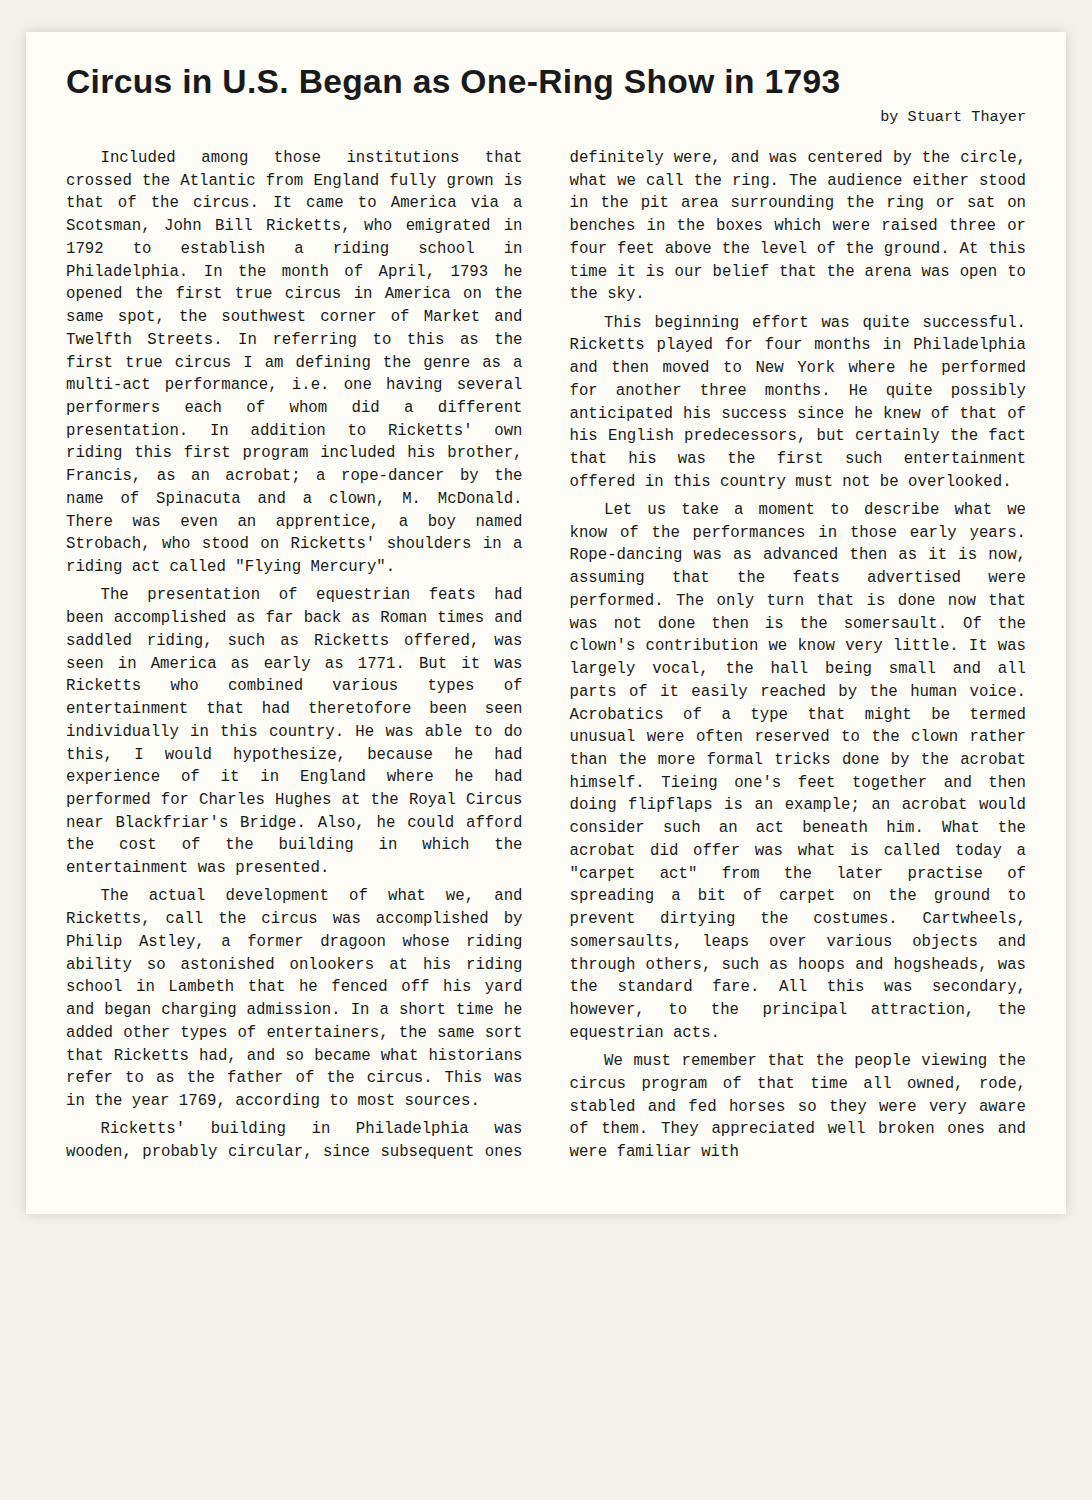Circus in U.S. Began as One-Ring Show in 1793
by Stuart Thayer
Included among those institutions that crossed the Atlantic from England fully grown is that of the circus. It came to America via a Scotsman, John Bill Ricketts, who emigrated in 1792 to establish a riding school in Philadelphia. In the month of April, 1793 he opened the first true circus in America on the same spot, the southwest corner of Market and Twelfth Streets. In referring to this as the first true circus I am defining the genre as a multi-act performance, i.e. one having several performers each of whom did a different presentation. In addition to Ricketts' own riding this first program included his brother, Francis, as an acrobat; a rope-dancer by the name of Spinacuta and a clown, M. McDonald. There was even an apprentice, a boy named Strobach, who stood on Ricketts' shoulders in a riding act called "Flying Mercury".
The presentation of equestrian feats had been accomplished as far back as Roman times and saddled riding, such as Ricketts offered, was seen in America as early as 1771. But it was Ricketts who combined various types of entertainment that had theretofore been seen individually in this country. He was able to do this, I would hypothesize, because he had experience of it in England where he had performed for Charles Hughes at the Royal Circus near Blackfriar's Bridge. Also, he could afford the cost of the building in which the entertainment was presented.
The actual development of what we, and Ricketts, call the circus was accomplished by Philip Astley, a former dragoon whose riding ability so astonished onlookers at his riding school in Lambeth that he fenced off his yard and began charging admission. In a short time he added other types of entertainers, the same sort that Ricketts had, and so became what historians refer to as the father of the circus. This was in the year 1769, according to most sources.
Ricketts' building in Philadelphia was wooden, probably circular, since subsequent ones definitely were, and was centered by the circle, what we call the ring. The audience either stood in the pit area surrounding the ring or sat on benches in the boxes which were raised three or four feet above the level of the ground. At this time it is our belief that the arena was open to the sky.
This beginning effort was quite successful. Ricketts played for four months in Philadelphia and then moved to New York where he performed for another three months. He quite possibly anticipated his success since he knew of that of his English predecessors, but certainly the fact that his was the first such entertainment offered in this country must not be overlooked.
Let us take a moment to describe what we know of the performances in those early years. Rope-dancing was as advanced then as it is now, assuming that the feats advertised were performed. The only turn that is done now that was not done then is the somersault. Of the clown's contribution we know very little. It was largely vocal, the hall being small and all parts of it easily reached by the human voice. Acrobatics of a type that might be termed unusual were often reserved to the clown rather than the more formal tricks done by the acrobat himself. Tieing one's feet together and then doing flipflaps is an example; an acrobat would consider such an act beneath him. What the acrobat did offer was what is called today a "carpet act" from the later practise of spreading a bit of carpet on the ground to prevent dirtying the costumes. Cartwheels, somersaults, leaps over various objects and through others, such as hoops and hogsheads, was the standard fare. All this was secondary, however, to the principal attraction, the equestrian acts.
We must remember that the people viewing the circus program of that time all owned, rode, stabled and fed horses so they were very aware of them. They appreciated well broken ones and were familiar with